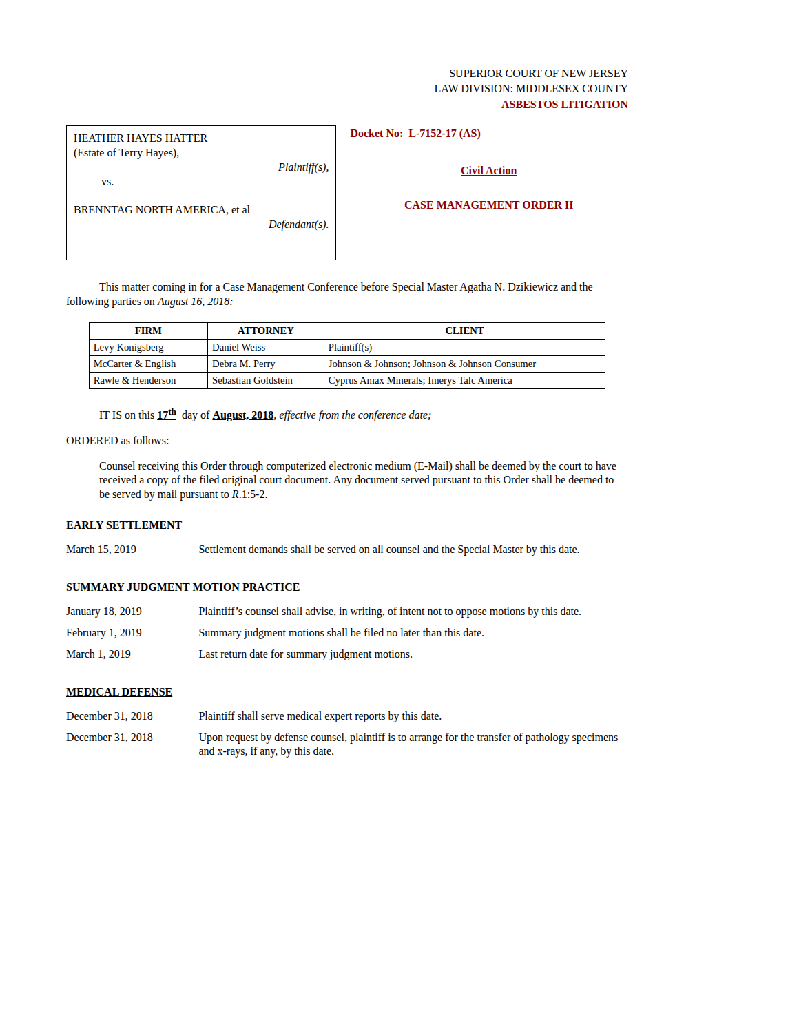SUPERIOR COURT OF NEW JERSEY
LAW DIVISION: MIDDLESEX COUNTY
ASBESTOS LITIGATION
| HEATHER HAYES HATTER (Estate of Terry Hayes), Plaintiff(s), vs. BRENNTAG NORTH AMERICA, et al Defendant(s). | Docket No: L-7152-17 (AS) Civil Action CASE MANAGEMENT ORDER II |
This matter coming in for a Case Management Conference before Special Master Agatha N. Dzikiewicz and the following parties on August 16, 2018:
| FIRM | ATTORNEY | CLIENT |
| --- | --- | --- |
| Levy Konigsberg | Daniel Weiss | Plaintiff(s) |
| McCarter & English | Debra M. Perry | Johnson & Johnson; Johnson & Johnson Consumer |
| Rawle & Henderson | Sebastian Goldstein | Cyprus Amax Minerals; Imerys Talc America |
IT IS on this 17th day of August, 2018, effective from the conference date;
ORDERED as follows:
Counsel receiving this Order through computerized electronic medium (E-Mail) shall be deemed by the court to have received a copy of the filed original court document. Any document served pursuant to this Order shall be deemed to be served by mail pursuant to R.1:5-2.
EARLY SETTLEMENT
| March 15, 2019 | Settlement demands shall be served on all counsel and the Special Master by this date. |
SUMMARY JUDGMENT MOTION PRACTICE
| January 18, 2019 | Plaintiff’s counsel shall advise, in writing, of intent not to oppose motions by this date. |
| February 1, 2019 | Summary judgment motions shall be filed no later than this date. |
| March 1, 2019 | Last return date for summary judgment motions. |
MEDICAL DEFENSE
| December 31, 2018 | Plaintiff shall serve medical expert reports by this date. |
| December 31, 2018 | Upon request by defense counsel, plaintiff is to arrange for the transfer of pathology specimens and x-rays, if any, by this date. |